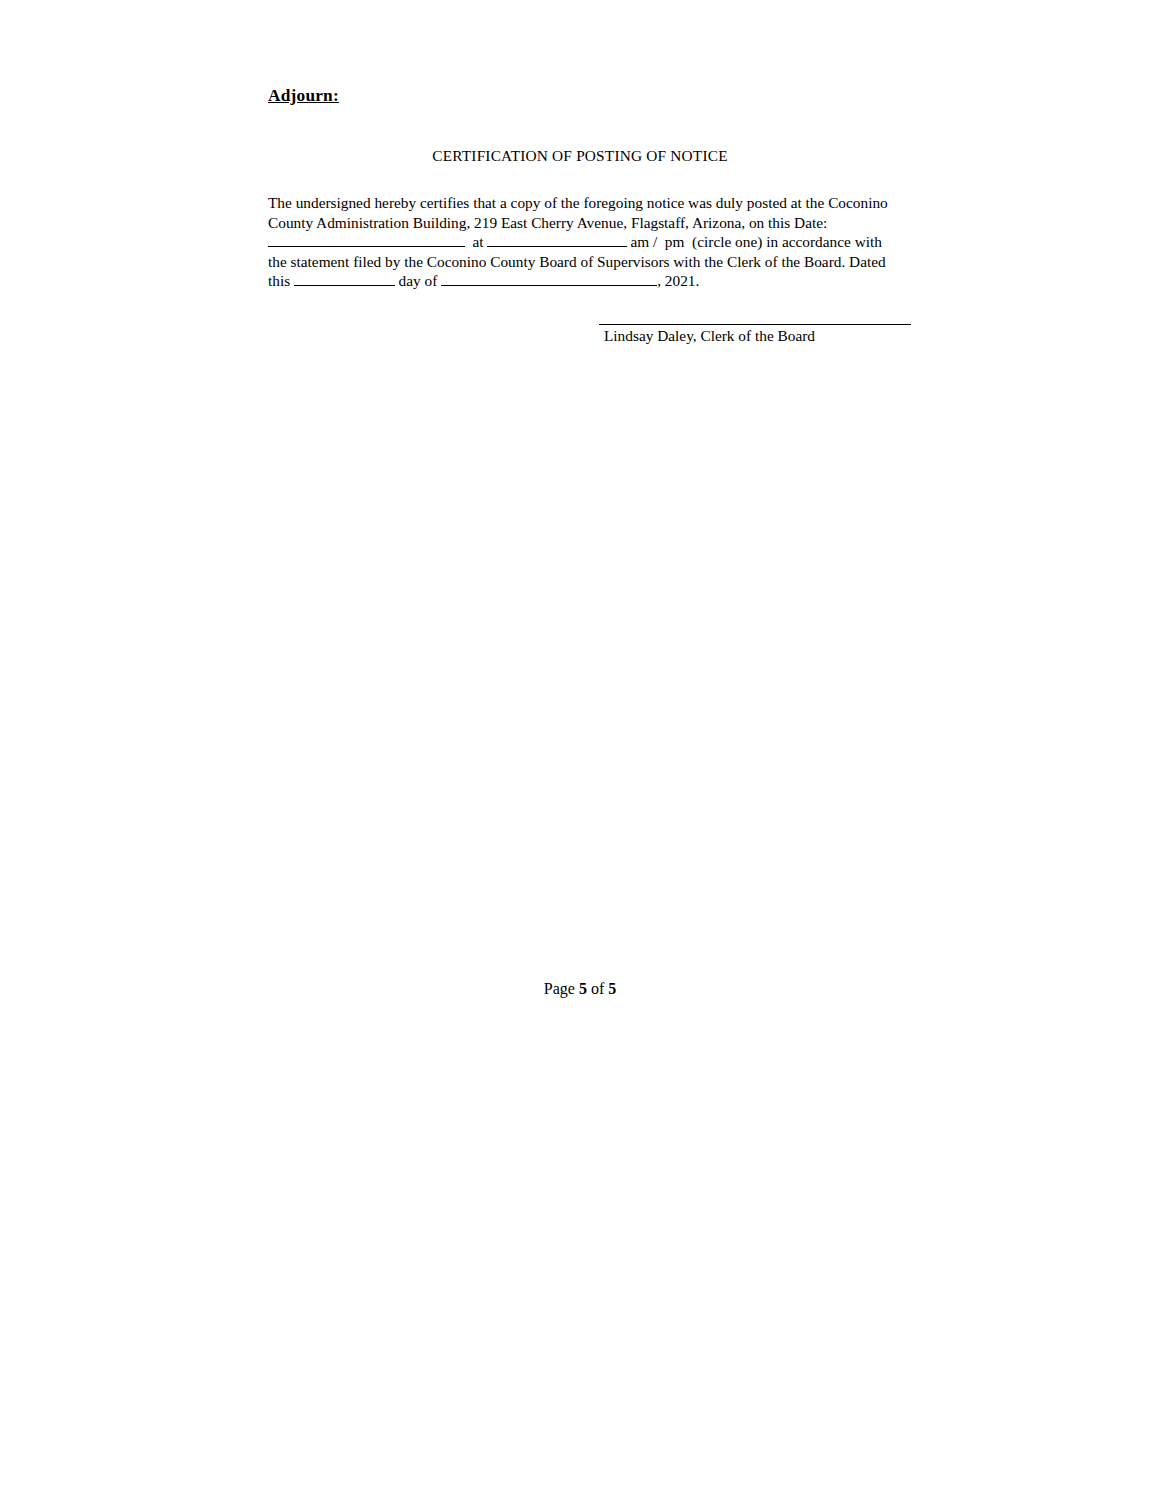Adjourn:
CERTIFICATION OF POSTING OF NOTICE
The undersigned hereby certifies that a copy of the foregoing notice was duly posted at the Coconino County Administration Building, 219 East Cherry Avenue, Flagstaff, Arizona, on this Date: at am / pm (circle one) in accordance with the statement filed by the Coconino County Board of Supervisors with the Clerk of the Board. Dated this day of , 2021.
Lindsay Daley, Clerk of the Board
Page 5 of 5